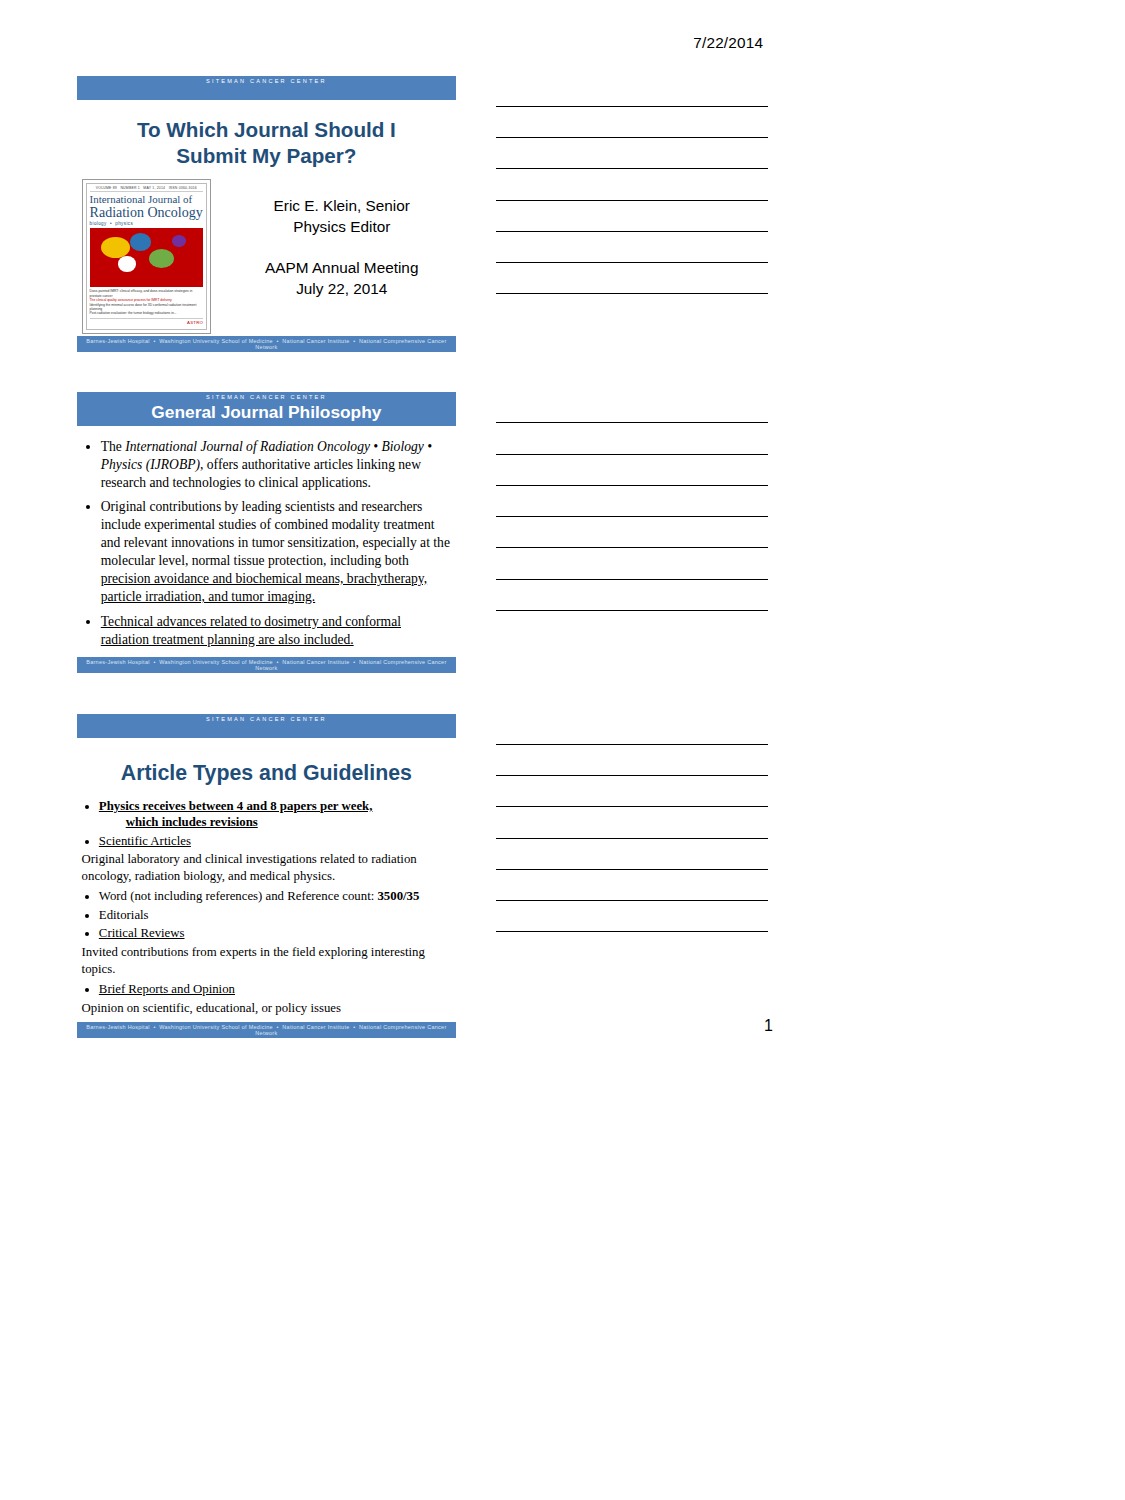7/22/2014
SITEMAN CANCER CENTER
To Which Journal Should I
Submit My Paper?
VOLUME 89 NUMBER 1 MAY 1, 2014 ISSN 0360-3016
International Journal of
Radiation Oncology
biology • physics
Dose-painted IMRT: clinical efficacy, and dose-escalation strategies in prostate cancer
The clinical quality assurance process for IMRT delivery
Identifying the minimal access dose for 3D conformal radiation treatment planning
Post-radiation evaluation: the tumor biology indications in...
ASTRO
Eric E. Klein, Senior
Physics Editor
AAPM Annual Meeting
July 22, 2014
Barnes-Jewish Hospital • Washington University School of Medicine • National Cancer Institute • National Comprehensive Cancer Network
SITEMAN CANCER CENTER
General Journal Philosophy
The International Journal of Radiation Oncology • Biology • Physics (IJROBP), offers authoritative articles linking new research and technologies to clinical applications.
Original contributions by leading scientists and researchers include experimental studies of combined modality treatment and relevant innovations in tumor sensitization, especially at the molecular level, normal tissue protection, including both precision avoidance and biochemical means, brachytherapy, particle irradiation, and tumor imaging.
Technical advances related to dosimetry and conformal radiation treatment planning are also included.
Barnes-Jewish Hospital • Washington University School of Medicine • National Cancer Institute • National Comprehensive Cancer Network
SITEMAN CANCER CENTER
Article Types and Guidelines
Physics receives between 4 and 8 papers per week, which includes revisions
Scientific Articles
Original laboratory and clinical investigations related to radiation oncology, radiation biology, and medical physics.
Word (not including references) and Reference count: 3500/35
Editorials
Critical Reviews
Invited contributions from experts in the field exploring interesting topics.
Brief Reports and Opinion
Opinion on scientific, educational, or policy issues
Barnes-Jewish Hospital • Washington University School of Medicine • National Cancer Institute • National Comprehensive Cancer Network
1